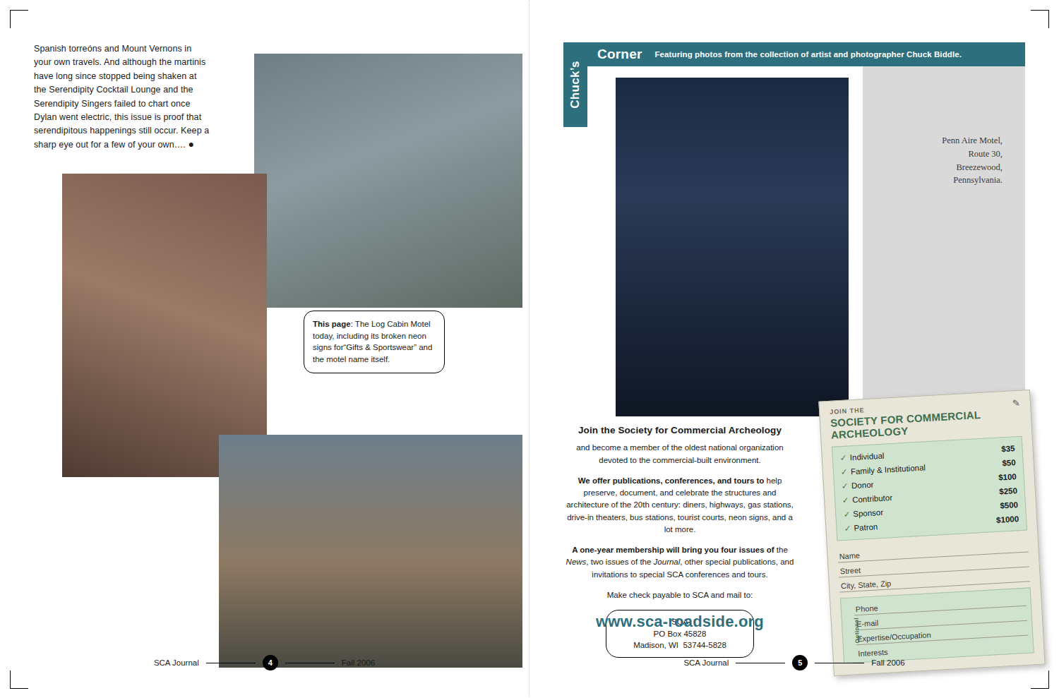Spanish torreóns and Mount Vernons in your own travels. And although the martinis have long since stopped being shaken at the Serendipity Cocktail Lounge and the Serendipity Singers failed to chart once Dylan went electric, this issue is proof that serendipitous happenings still occur. Keep a sharp eye out for a few of your own…. ●
This page: The Log Cabin Motel today, including its broken neon signs for“Gifts & Sportswear” and the motel name itself.
SCA Journal 4 Fall 2006
Chuck’s
Corner Featuring photos from the collection of artist and photographer Chuck Biddle.
Penn Aire Motel,
Route 30,
Breezewood,
Pennsylvania.
Join the Society for Commercial Archeology
and become a member of the oldest national organization devoted to the commercial-built environment.
We offer publications, conferences, and tours to help preserve, document, and celebrate the structures and architecture of the 20th century: diners, highways, gas stations, drive-in theaters, bus stations, tourist courts, neon signs, and a lot more.
A one-year membership will bring you four issues of the News, two issues of the Journal, other special publications, and invitations to special SCA conferences and tours.
Make check payable to SCA and mail to:
SCA
PO Box 45828
Madison, WI 53744-5828
www.sca-roadside.org
✎
JOIN THE
SOCIETY FOR COMMERCIAL ARCHEOLOGY
| ✓ | Individual | $35 |
| ✓ | Family & Institutional | $50 |
| ✓ | Donor | $100 |
| ✓ | Contributor | $250 |
| ✓ | Sponsor | $500 |
| ✓ | Patron | $1000 |
Name
Street
City, State, Zip
Optional
Phone
E-mail
Expertise/Occupation
Interests
SCA Journal 5 Fall 2006